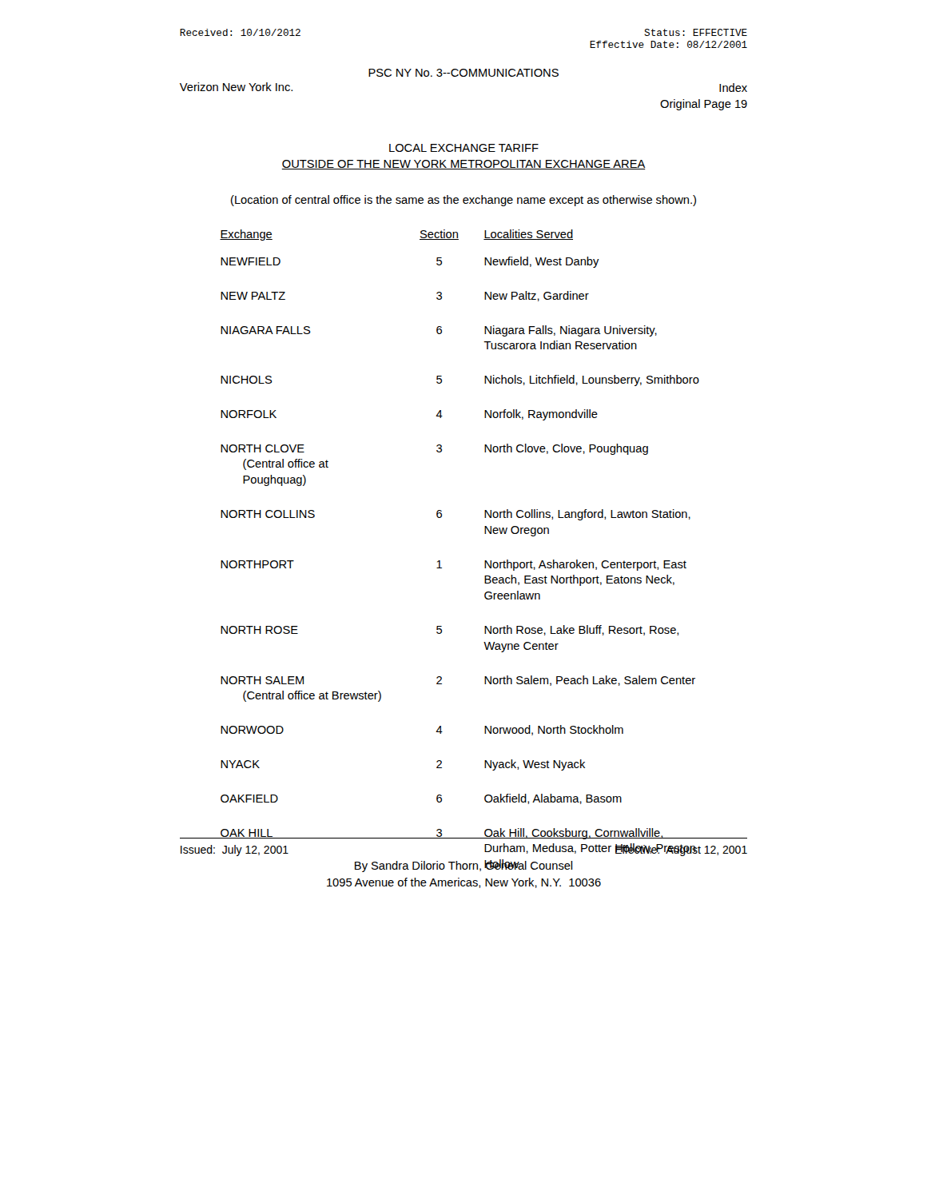Received: 10/10/2012
Status: EFFECTIVE
Effective Date: 08/12/2001
PSC NY No. 3--COMMUNICATIONS
Verizon New York Inc.
Index
Original Page 19
LOCAL EXCHANGE TARIFF
OUTSIDE OF THE NEW YORK METROPOLITAN EXCHANGE AREA
(Location of central office is the same as the exchange name except as otherwise shown.)
| Exchange | Section | Localities Served |
| --- | --- | --- |
| NEWFIELD | 5 | Newfield, West Danby |
| NEW PALTZ | 3 | New Paltz, Gardiner |
| NIAGARA FALLS | 6 | Niagara Falls, Niagara University, Tuscarora Indian Reservation |
| NICHOLS | 5 | Nichols, Litchfield, Lounsberry, Smithboro |
| NORFOLK | 4 | Norfolk, Raymondville |
| NORTH CLOVE (Central office at Poughquag) | 3 | North Clove, Clove, Poughquag |
| NORTH COLLINS | 6 | North Collins, Langford, Lawton Station, New Oregon |
| NORTHPORT | 1 | Northport, Asharoken, Centerport, East Beach, East Northport, Eatons Neck, Greenlawn |
| NORTH ROSE | 5 | North Rose, Lake Bluff, Resort, Rose, Wayne Center |
| NORTH SALEM (Central office at Brewster) | 2 | North Salem, Peach Lake, Salem Center |
| NORWOOD | 4 | Norwood, North Stockholm |
| NYACK | 2 | Nyack, West Nyack |
| OAKFIELD | 6 | Oakfield, Alabama, Basom |
| OAK HILL | 3 | Oak Hill, Cooksburg, Cornwallville, Durham, Medusa, Potter Hollow, Preston Hollow |
Issued: July 12, 2001
Effective: August 12, 2001
By Sandra Dilorio Thorn, General Counsel
1095 Avenue of the Americas, New York, N.Y. 10036